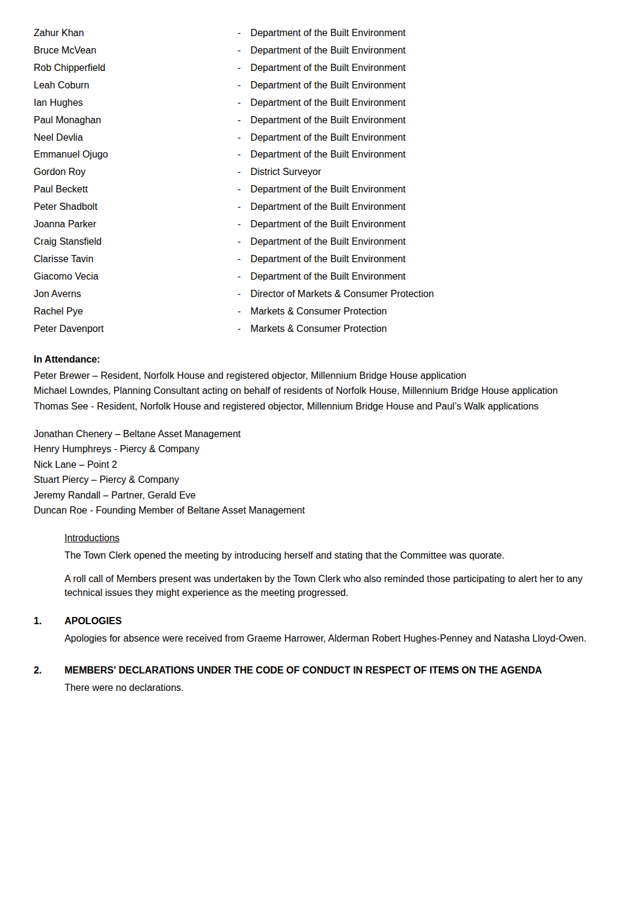| Zahur Khan | - | Department of the Built Environment |
| Bruce McVean | - | Department of the Built Environment |
| Rob Chipperfield | - | Department of the Built Environment |
| Leah Coburn | - | Department of the Built Environment |
| Ian Hughes | - | Department of the Built Environment |
| Paul Monaghan | - | Department of the Built Environment |
| Neel Devlia | - | Department of the Built Environment |
| Emmanuel Ojugo | - | Department of the Built Environment |
| Gordon Roy | - | District Surveyor |
| Paul Beckett | - | Department of the Built Environment |
| Peter Shadbolt | - | Department of the Built Environment |
| Joanna Parker | - | Department of the Built Environment |
| Craig Stansfield | - | Department of the Built Environment |
| Clarisse Tavin | - | Department of the Built Environment |
| Giacomo Vecia | - | Department of the Built Environment |
| Jon Averns | - | Director of Markets & Consumer Protection |
| Rachel Pye | - | Markets & Consumer Protection |
| Peter Davenport | - | Markets & Consumer Protection |
In Attendance:
Peter Brewer – Resident, Norfolk House and registered objector, Millennium Bridge House application
Michael Lowndes, Planning Consultant acting on behalf of residents of Norfolk House, Millennium Bridge House application
Thomas See - Resident, Norfolk House and registered objector, Millennium Bridge House and Paul’s Walk applications
Jonathan Chenery – Beltane Asset Management
Henry Humphreys - Piercy & Company
Nick Lane – Point 2
Stuart Piercy – Piercy & Company
Jeremy Randall – Partner, Gerald Eve
Duncan Roe - Founding Member of Beltane Asset Management
Introductions
The Town Clerk opened the meeting by introducing herself and stating that the Committee was quorate.
A roll call of Members present was undertaken by the Town Clerk who also reminded those participating to alert her to any technical issues they might experience as the meeting progressed.
1.
Apologies
Apologies for absence were received from Graeme Harrower, Alderman Robert Hughes-Penney and Natasha Lloyd-Owen.
2.
Members' declarations under the code of conduct in respect of items on the agenda
There were no declarations.